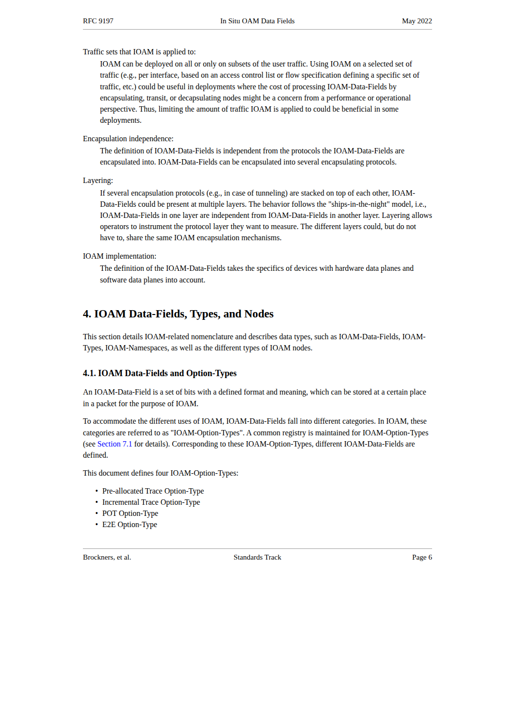RFC 9197 In Situ OAM Data Fields May 2022
Traffic sets that IOAM is applied to:
IOAM can be deployed on all or only on subsets of the user traffic. Using IOAM on a selected set of traffic (e.g., per interface, based on an access control list or flow specification defining a specific set of traffic, etc.) could be useful in deployments where the cost of processing IOAM-Data-Fields by encapsulating, transit, or decapsulating nodes might be a concern from a performance or operational perspective. Thus, limiting the amount of traffic IOAM is applied to could be beneficial in some deployments.
Encapsulation independence:
The definition of IOAM-Data-Fields is independent from the protocols the IOAM-Data-Fields are encapsulated into. IOAM-Data-Fields can be encapsulated into several encapsulating protocols.
Layering:
If several encapsulation protocols (e.g., in case of tunneling) are stacked on top of each other, IOAM-Data-Fields could be present at multiple layers. The behavior follows the "ships-in-the-night" model, i.e., IOAM-Data-Fields in one layer are independent from IOAM-Data-Fields in another layer. Layering allows operators to instrument the protocol layer they want to measure. The different layers could, but do not have to, share the same IOAM encapsulation mechanisms.
IOAM implementation:
The definition of the IOAM-Data-Fields takes the specifics of devices with hardware data planes and software data planes into account.
4. IOAM Data-Fields, Types, and Nodes
This section details IOAM-related nomenclature and describes data types, such as IOAM-Data-Fields, IOAM-Types, IOAM-Namespaces, as well as the different types of IOAM nodes.
4.1. IOAM Data-Fields and Option-Types
An IOAM-Data-Field is a set of bits with a defined format and meaning, which can be stored at a certain place in a packet for the purpose of IOAM.
To accommodate the different uses of IOAM, IOAM-Data-Fields fall into different categories. In IOAM, these categories are referred to as "IOAM-Option-Types". A common registry is maintained for IOAM-Option-Types (see Section 7.1 for details). Corresponding to these IOAM-Option-Types, different IOAM-Data-Fields are defined.
This document defines four IOAM-Option-Types:
Pre-allocated Trace Option-Type
Incremental Trace Option-Type
POT Option-Type
E2E Option-Type
Brockners, et al. Standards Track Page 6